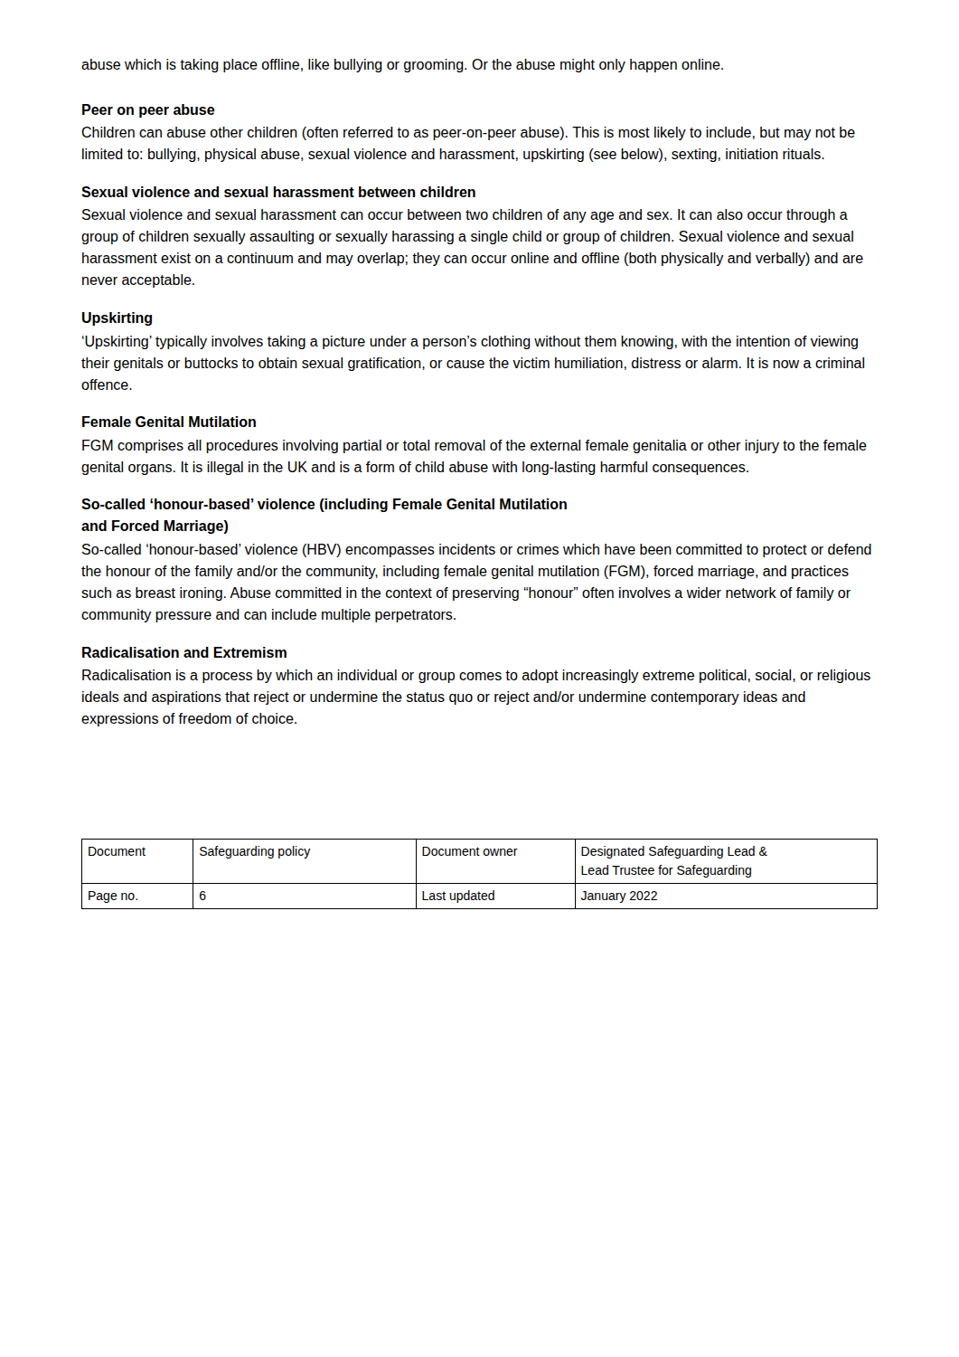abuse which is taking place offline, like bullying or grooming. Or the abuse might only happen online.
Peer on peer abuse
Children can abuse other children (often referred to as peer-on-peer abuse). This is most likely to include, but may not be limited to: bullying, physical abuse, sexual violence and harassment, upskirting (see below), sexting, initiation rituals.
Sexual violence and sexual harassment between children
Sexual violence and sexual harassment can occur between two children of any age and sex. It can also occur through a group of children sexually assaulting or sexually harassing a single child or group of children. Sexual violence and sexual harassment exist on a continuum and may overlap; they can occur online and offline (both physically and verbally) and are never acceptable.
Upskirting
‘Upskirting’ typically involves taking a picture under a person’s clothing without them knowing, with the intention of viewing their genitals or buttocks to obtain sexual gratification, or cause the victim humiliation, distress or alarm. It is now a criminal offence.
Female Genital Mutilation
FGM comprises all procedures involving partial or total removal of the external female genitalia or other injury to the female genital organs. It is illegal in the UK and is a form of child abuse with long-lasting harmful consequences.
So-called ‘honour-based’ violence (including Female Genital Mutilation
and Forced Marriage)
So-called ‘honour-based’ violence (HBV) encompasses incidents or crimes which have been committed to protect or defend the honour of the family and/or the community, including female genital mutilation (FGM), forced marriage, and practices such as breast ironing. Abuse committed in the context of preserving “honour” often involves a wider network of family or community pressure and can include multiple perpetrators.
Radicalisation and Extremism
Radicalisation is a process by which an individual or group comes to adopt increasingly extreme political, social, or religious ideals and aspirations that reject or undermine the status quo or reject and/or undermine contemporary ideas and expressions of freedom of choice.
| Document | Safeguarding policy | Document owner | Designated Safeguarding Lead & Lead Trustee for Safeguarding |
| Page no. | 6 | Last updated | January 2022 |